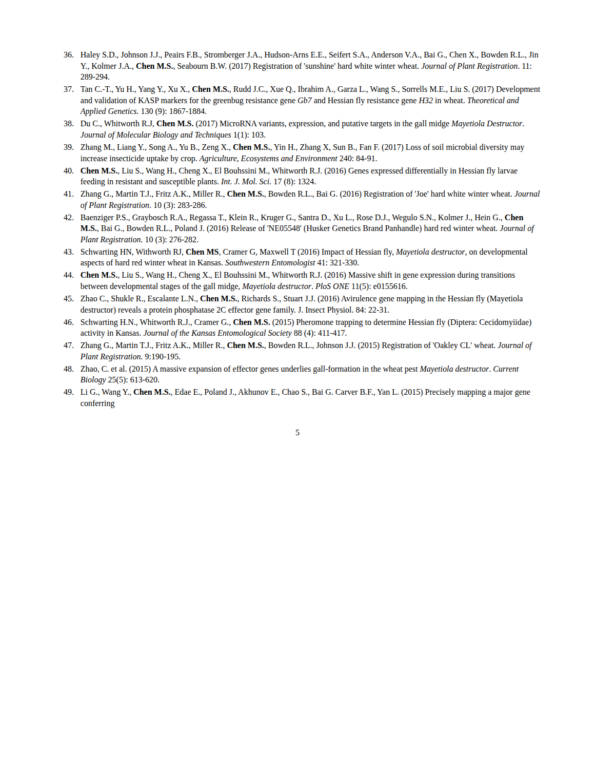36. Haley S.D., Johnson J.J., Peairs F.B., Stromberger J.A., Hudson-Arns E.E., Seifert S.A., Anderson V.A., Bai G., Chen X., Bowden R.L., Jin Y., Kolmer J.A., Chen M.S., Seabourn B.W. (2017) Registration of 'sunshine' hard white winter wheat. Journal of Plant Registration. 11: 289-294.
37. Tan C.-T., Yu H., Yang Y., Xu X., Chen M.S., Rudd J.C., Xue Q., Ibrahim A., Garza L., Wang S., Sorrells M.E., Liu S. (2017) Development and validation of KASP markers for the greenbug resistance gene Gb7 and Hessian fly resistance gene H32 in wheat. Theoretical and Applied Genetics. 130 (9): 1867-1884.
38. Du C., Whitworth R.J, Chen M.S. (2017) MicroRNA variants, expression, and putative targets in the gall midge Mayetiola Destructor. Journal of Molecular Biology and Techniques 1(1): 103.
39. Zhang M., Liang Y., Song A., Yu B., Zeng X., Chen M.S., Yin H., Zhang X, Sun B., Fan F. (2017) Loss of soil microbial diversity may increase insecticide uptake by crop. Agriculture, Ecosystems and Environment 240: 84-91.
40. Chen M.S., Liu S., Wang H., Cheng X., El Bouhssini M., Whitworth R.J. (2016) Genes expressed differentially in Hessian fly larvae feeding in resistant and susceptible plants. Int. J. Mol. Sci. 17 (8): 1324.
41. Zhang G., Martin T.J., Fritz A.K., Miller R., Chen M.S., Bowden R.L., Bai G. (2016) Registration of 'Joe' hard white winter wheat. Journal of Plant Registration. 10 (3): 283-286.
42. Baenziger P.S., Graybosch R.A., Regassa T., Klein R., Kruger G., Santra D., Xu L., Rose D.J., Wegulo S.N., Kolmer J., Hein G., Chen M.S., Bai G., Bowden R.L., Poland J. (2016) Release of 'NE05548' (Husker Genetics Brand Panhandle) hard red winter wheat. Journal of Plant Registration. 10 (3): 276-282.
43. Schwarting HN, Withworth RJ, Chen MS, Cramer G, Maxwell T (2016) Impact of Hessian fly, Mayetiola destructor, on developmental aspects of hard red winter wheat in Kansas. Southwestern Entomologist 41: 321-330.
44. Chen M.S., Liu S., Wang H., Cheng X., El Bouhssini M., Whitworth R.J. (2016) Massive shift in gene expression during transitions between developmental stages of the gall midge, Mayetiola destructor. PloS ONE 11(5): e0155616.
45. Zhao C., Shukle R., Escalante L.N., Chen M.S., Richards S., Stuart J.J. (2016) Avirulence gene mapping in the Hessian fly (Mayetiola destructor) reveals a protein phosphatase 2C effector gene family. J. Insect Physiol. 84: 22-31.
46. Schwarting H.N., Whitworth R.J., Cramer G., Chen M.S. (2015) Pheromone trapping to determine Hessian fly (Diptera: Cecidomyiidae) activity in Kansas. Journal of the Kansas Entomological Society 88 (4): 411-417.
47. Zhang G., Martin T.J., Fritz A.K., Miller R., Chen M.S., Bowden R.L., Johnson J.J. (2015) Registration of 'Oakley CL' wheat. Journal of Plant Registration. 9:190-195.
48. Zhao, C. et al. (2015) A massive expansion of effector genes underlies gall-formation in the wheat pest Mayetiola destructor. Current Biology 25(5): 613-620.
49. Li G., Wang Y., Chen M.S., Edae E., Poland J., Akhunov E., Chao S., Bai G. Carver B.F., Yan L. (2015) Precisely mapping a major gene conferring
5